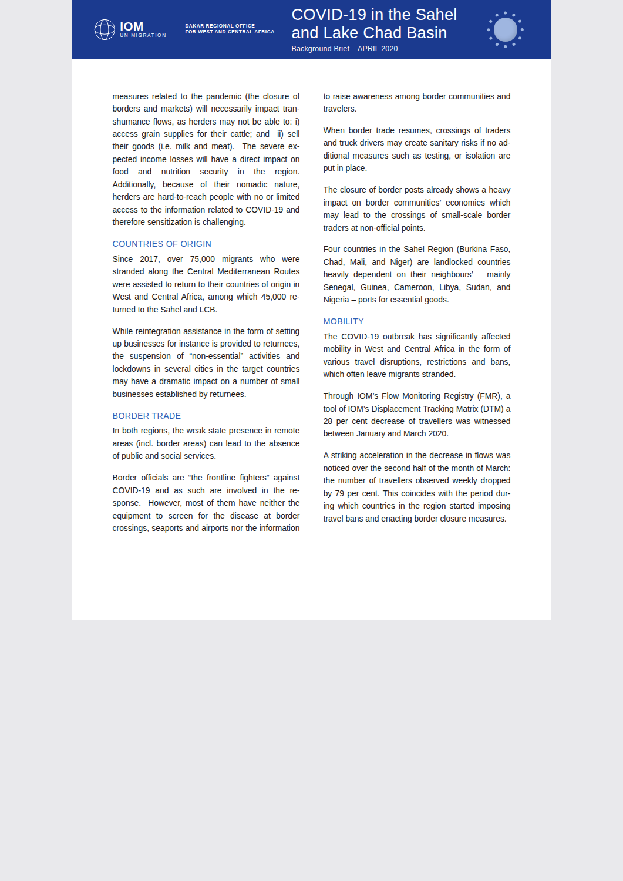IOM UN MIGRATION
DAKAR REGIONAL OFFICE
FOR WEST AND CENTRAL AFRICA
COVID-19 in the Sahel and Lake Chad Basin
Background Brief – APRIL 2020
measures related to the pandemic (the closure of borders and markets) will necessarily impact transhumance flows, as herders may not be able to: i) access grain supplies for their cattle; and ii) sell their goods (i.e. milk and meat). The severe expected income losses will have a direct impact on food and nutrition security in the region. Additionally, because of their nomadic nature, herders are hard-to-reach people with no or limited access to the information related to COVID-19 and therefore sensitization is challenging.
Countries of origin
Since 2017, over 75,000 migrants who were stranded along the Central Mediterranean Routes were assisted to return to their countries of origin in West and Central Africa, among which 45,000 returned to the Sahel and LCB.
While reintegration assistance in the form of setting up businesses for instance is provided to returnees, the suspension of “non-essential” activities and lockdowns in several cities in the target countries may have a dramatic impact on a number of small businesses established by returnees.
Border trade
In both regions, the weak state presence in remote areas (incl. border areas) can lead to the absence of public and social services.
Border officials are “the frontline fighters” against COVID-19 and as such are involved in the response. However, most of them have neither the equipment to screen for the disease at border crossings, seaports and airports nor the information to raise awareness among border communities and travelers.
When border trade resumes, crossings of traders and truck drivers may create sanitary risks if no additional measures such as testing, or isolation are put in place.
The closure of border posts already shows a heavy impact on border communities’ economies which may lead to the crossings of small-scale border traders at non-official points.
Four countries in the Sahel Region (Burkina Faso, Chad, Mali, and Niger) are landlocked countries heavily dependent on their neighbours’ – mainly Senegal, Guinea, Cameroon, Libya, Sudan, and Nigeria – ports for essential goods.
Mobility
The COVID-19 outbreak has significantly affected mobility in West and Central Africa in the form of various travel disruptions, restrictions and bans, which often leave migrants stranded.
Through IOM’s Flow Monitoring Registry (FMR), a tool of IOM’s Displacement Tracking Matrix (DTM) a 28 per cent decrease of travellers was witnessed between January and March 2020.
A striking acceleration in the decrease in flows was noticed over the second half of the month of March: the number of travellers observed weekly dropped by 79 per cent. This coincides with the period during which countries in the region started imposing travel bans and enacting border closure measures.